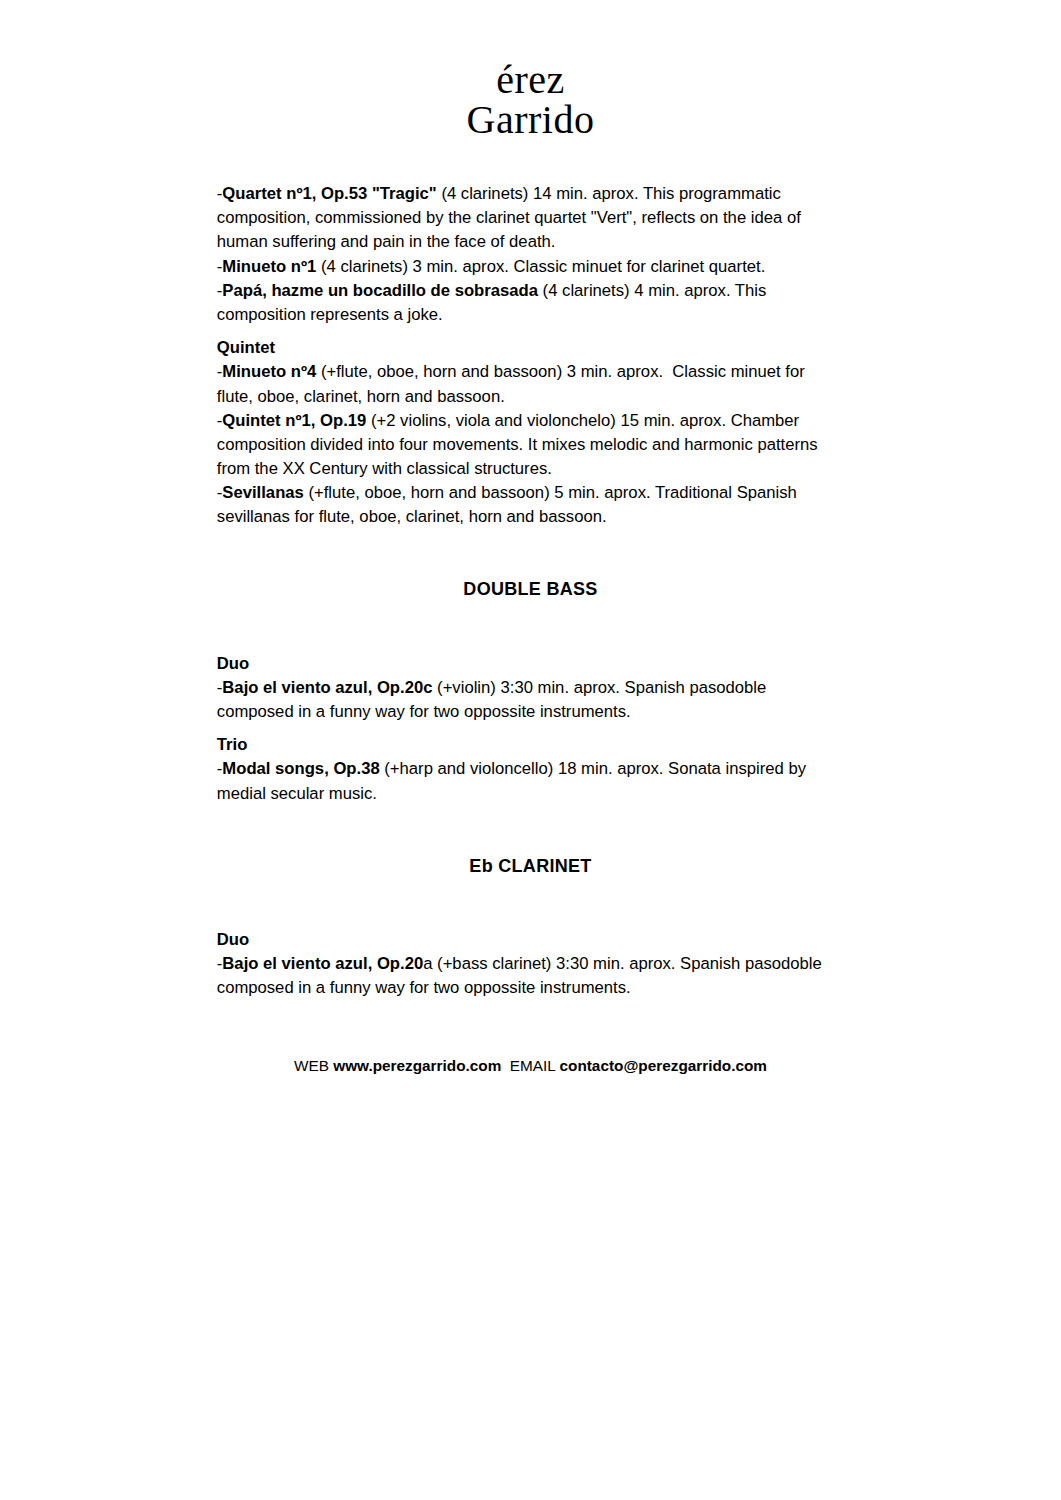érez
Garrido
-Quartet nº1, Op.53 "Tragic" (4 clarinets) 14 min. aprox. This programmatic composition, commissioned by the clarinet quartet "Vert", reflects on the idea of human suffering and pain in the face of death.
-Minueto nº1 (4 clarinets) 3 min. aprox. Classic minuet for clarinet quartet.
-Papá, hazme un bocadillo de sobrasada (4 clarinets) 4 min. aprox. This composition represents a joke.
Quintet
-Minueto nº4 (+flute, oboe, horn and bassoon) 3 min. aprox. Classic minuet for flute, oboe, clarinet, horn and bassoon.
-Quintet nº1, Op.19 (+2 violins, viola and violonchelo) 15 min. aprox. Chamber composition divided into four movements. It mixes melodic and harmonic patterns from the XX Century with classical structures.
-Sevillanas (+flute, oboe, horn and bassoon) 5 min. aprox. Traditional Spanish sevillanas for flute, oboe, clarinet, horn and bassoon.
DOUBLE BASS
Duo
-Bajo el viento azul, Op.20c (+violin) 3:30 min. aprox. Spanish pasodoble composed in a funny way for two oppossite instruments.
Trio
-Modal songs, Op.38 (+harp and violoncello) 18 min. aprox. Sonata inspired by medial secular music.
Eb CLARINET
Duo
-Bajo el viento azul, Op.20a (+bass clarinet) 3:30 min. aprox. Spanish pasodoble composed in a funny way for two oppossite instruments.
WEB www.perezgarrido.com EMAIL contacto@perezgarrido.com